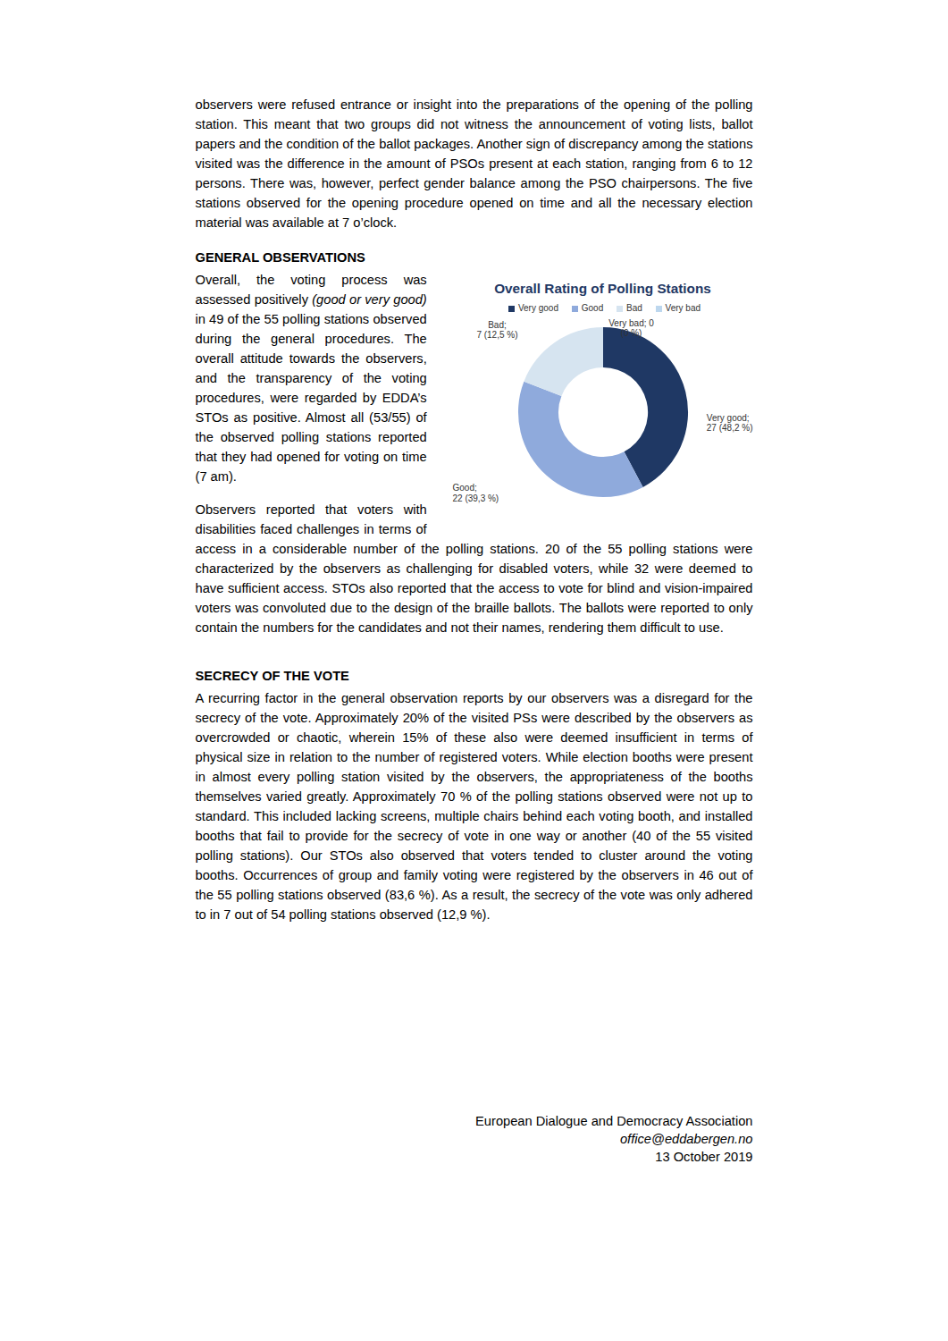observers were refused entrance or insight into the preparations of the opening of the polling station. This meant that two groups did not witness the announcement of voting lists, ballot papers and the condition of the ballot packages. Another sign of discrepancy among the stations visited was the difference in the amount of PSOs present at each station, ranging from 6 to 12 persons. There was, however, perfect gender balance among the PSO chairpersons. The five stations observed for the opening procedure opened on time and all the necessary election material was available at 7 o’clock.
General Observations
Overall Rating of Polling Stations
Very good Good Bad Very bad
Bad;
7 (12,5 %)
Very bad; 0
(0 %)
Very good;
27 (48,2 %)
Good;
22 (39,3 %)
Overall, the voting process was assessed positively (good or very good) in 49 of the 55 polling stations observed during the general procedures. The overall attitude towards the observers, and the transparency of the voting procedures, were regarded by EDDA’s STOs as positive. Almost all (53/55) of the observed polling stations reported that they had opened for voting on time (7 am).
Observers reported that voters with disabilities faced challenges in terms of access in a considerable number of the polling stations. 20 of the 55 polling stations were characterized by the observers as challenging for disabled voters, while 32 were deemed to have sufficient access. STOs also reported that the access to vote for blind and vision-impaired voters was convoluted due to the design of the braille ballots. The ballots were reported to only contain the numbers for the candidates and not their names, rendering them difficult to use.
Secrecy of the Vote
A recurring factor in the general observation reports by our observers was a disregard for the secrecy of the vote. Approximately 20% of the visited PSs were described by the observers as overcrowded or chaotic, wherein 15% of these also were deemed insufficient in terms of physical size in relation to the number of registered voters. While election booths were present in almost every polling station visited by the observers, the appropriateness of the booths themselves varied greatly. Approximately 70 % of the polling stations observed were not up to standard. This included lacking screens, multiple chairs behind each voting booth, and installed booths that fail to provide for the secrecy of vote in one way or another (40 of the 55 visited polling stations). Our STOs also observed that voters tended to cluster around the voting booths. Occurrences of group and family voting were registered by the observers in 46 out of the 55 polling stations observed (83,6 %). As a result, the secrecy of the vote was only adhered to in 7 out of 54 polling stations observed (12,9 %).
European Dialogue and Democracy Association
office@eddabergen.no
13 October 2019